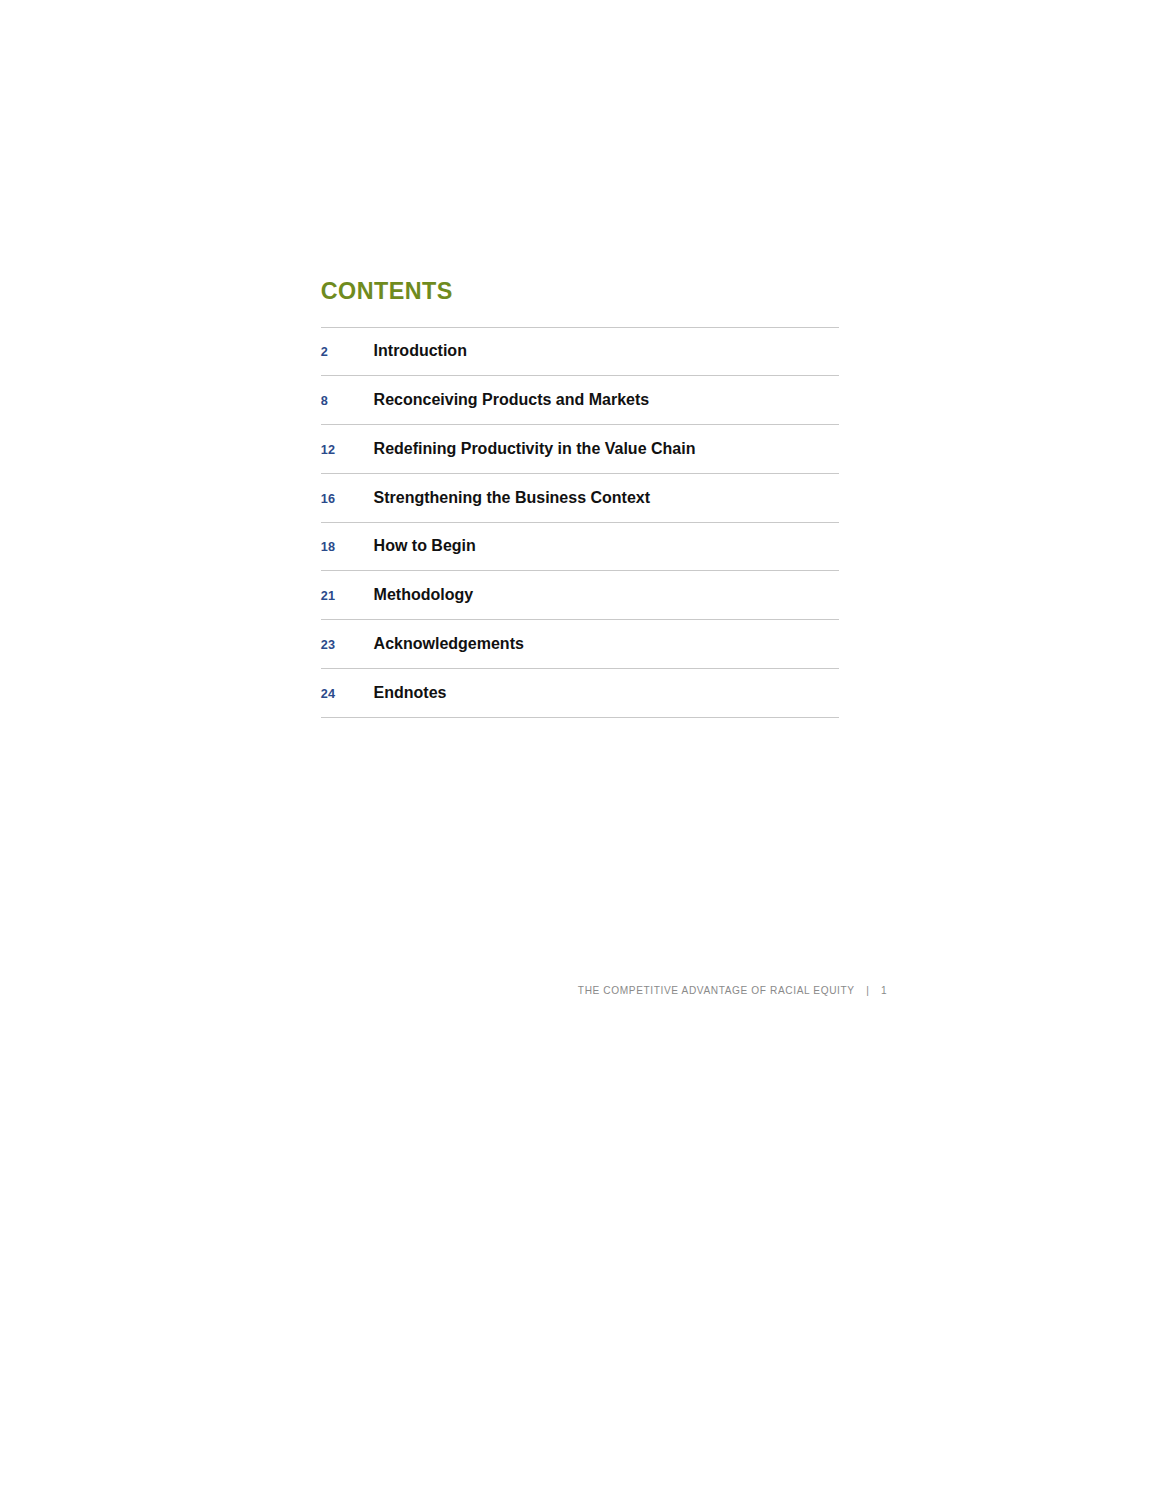CONTENTS
| 2 | Introduction |
| 8 | Reconceiving Products and Markets |
| 12 | Redefining Productivity in the Value Chain |
| 16 | Strengthening the Business Context |
| 18 | How to Begin |
| 21 | Methodology |
| 23 | Acknowledgements |
| 24 | Endnotes |
THE COMPETITIVE ADVANTAGE OF RACIAL EQUITY|1